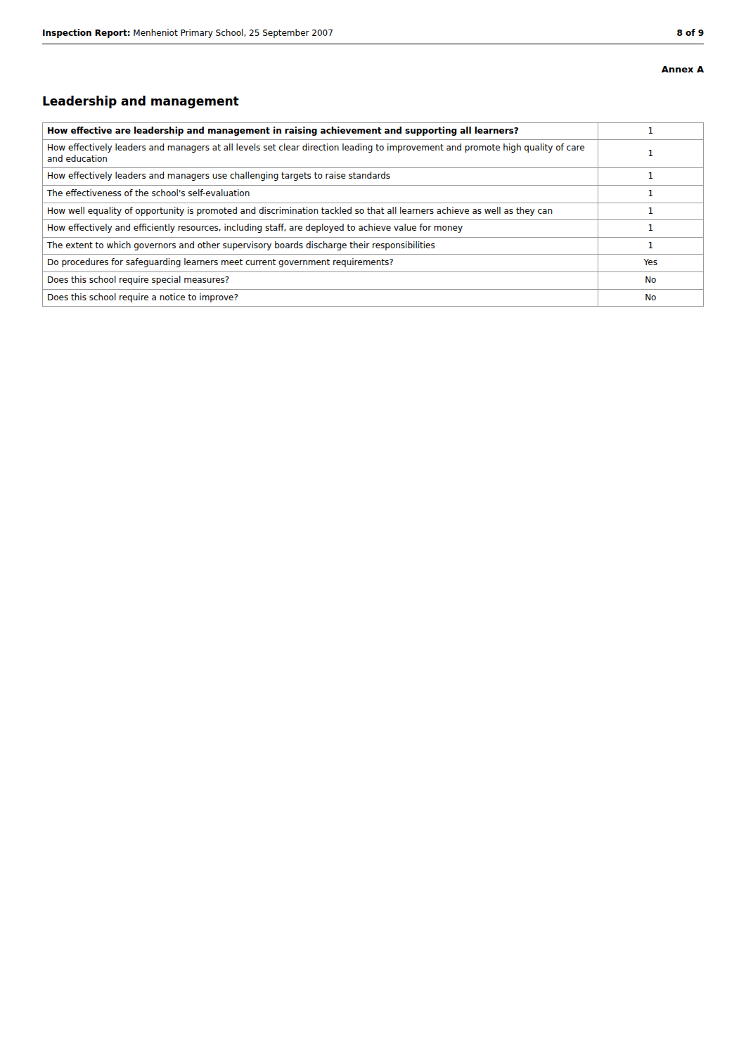Inspection Report: Menheniot Primary School, 25 September 2007
8 of 9
Annex A
Leadership and management
| How effective are leadership and management in raising achievement and supporting all learners? | 1 |
| How effectively leaders and managers at all levels set clear direction leading to improvement and promote high quality of care and education | 1 |
| How effectively leaders and managers use challenging targets to raise standards | 1 |
| The effectiveness of the school's self-evaluation | 1 |
| How well equality of opportunity is promoted and discrimination tackled so that all learners achieve as well as they can | 1 |
| How effectively and efficiently resources, including staff, are deployed to achieve value for money | 1 |
| The extent to which governors and other supervisory boards discharge their responsibilities | 1 |
| Do procedures for safeguarding learners meet current government requirements? | Yes |
| Does this school require special measures? | No |
| Does this school require a notice to improve? | No |